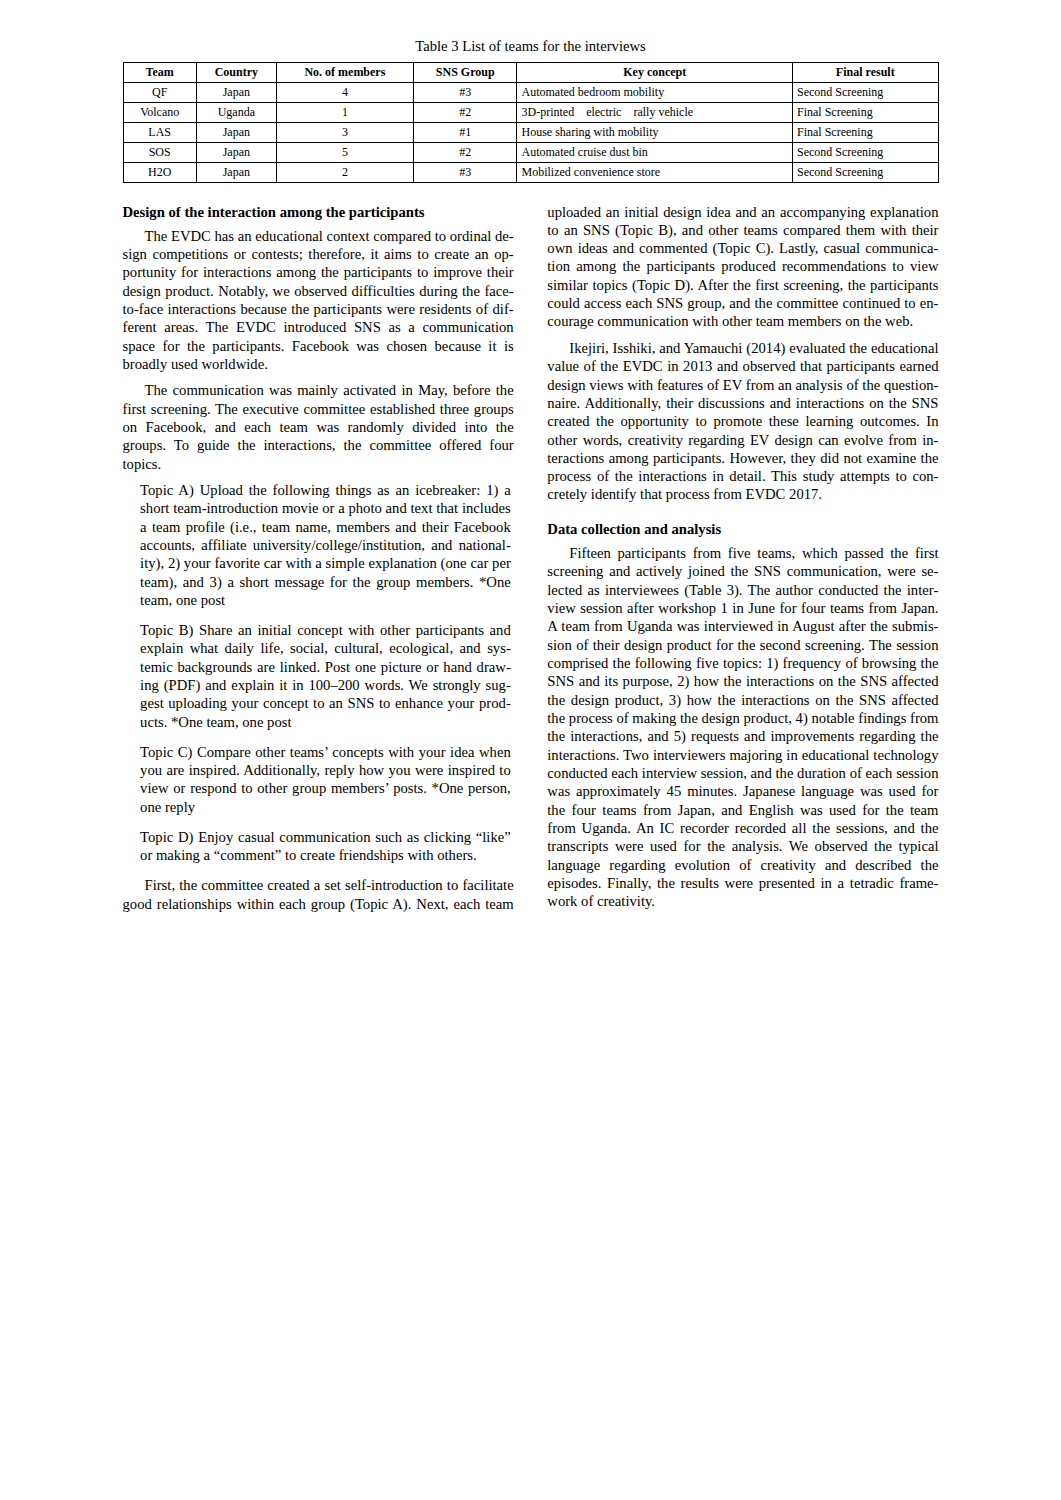Table 3 List of teams for the interviews
| Team | Country | No. of members | SNS Group | Key concept | Final result |
| --- | --- | --- | --- | --- | --- |
| QF | Japan | 4 | #3 | Automated bedroom mobility | Second Screening |
| Volcano | Uganda | 1 | #2 | 3D-printed electric rally vehicle | Final Screening |
| LAS | Japan | 3 | #1 | House sharing with mobility | Final Screening |
| SOS | Japan | 5 | #2 | Automated cruise dust bin | Second Screening |
| H2O | Japan | 2 | #3 | Mobilized convenience store | Second Screening |
Design of the interaction among the participants
The EVDC has an educational context compared to ordinal design competitions or contests; therefore, it aims to create an opportunity for interactions among the participants to improve their design product. Notably, we observed difficulties during the face-to-face interactions because the participants were residents of different areas. The EVDC introduced SNS as a communication space for the participants. Facebook was chosen because it is broadly used worldwide.
The communication was mainly activated in May, before the first screening. The executive committee established three groups on Facebook, and each team was randomly divided into the groups. To guide the interactions, the committee offered four topics.
Topic A) Upload the following things as an icebreaker: 1) a short team-introduction movie or a photo and text that includes a team profile (i.e., team name, members and their Facebook accounts, affiliate university/college/institution, and nationality), 2) your favorite car with a simple explanation (one car per team), and 3) a short message for the group members. *One team, one post
Topic B) Share an initial concept with other participants and explain what daily life, social, cultural, ecological, and systemic backgrounds are linked. Post one picture or hand drawing (PDF) and explain it in 100–200 words. We strongly suggest uploading your concept to an SNS to enhance your products. *One team, one post
Topic C) Compare other teams’ concepts with your idea when you are inspired. Additionally, reply how you were inspired to view or respond to other group members’ posts. *One person, one reply
Topic D) Enjoy casual communication such as clicking “like” or making a “comment” to create friendships with others.
First, the committee created a set self-introduction to facilitate good relationships within each group (Topic A). Next, each team uploaded an initial design idea and an accompanying explanation to an SNS (Topic B), and other teams compared them with their own ideas and commented (Topic C). Lastly, casual communication among the participants produced recommendations to view similar topics (Topic D). After the first screening, the participants could access each SNS group, and the committee continued to encourage communication with other team members on the web.
Ikejiri, Isshiki, and Yamauchi (2014) evaluated the educational value of the EVDC in 2013 and observed that participants earned design views with features of EV from an analysis of the questionnaire. Additionally, their discussions and interactions on the SNS created the opportunity to promote these learning outcomes. In other words, creativity regarding EV design can evolve from interactions among participants. However, they did not examine the process of the interactions in detail. This study attempts to concretely identify that process from EVDC 2017.
Data collection and analysis
Fifteen participants from five teams, which passed the first screening and actively joined the SNS communication, were selected as interviewees (Table 3). The author conducted the interview session after workshop 1 in June for four teams from Japan. A team from Uganda was interviewed in August after the submission of their design product for the second screening. The session comprised the following five topics: 1) frequency of browsing the SNS and its purpose, 2) how the interactions on the SNS affected the design product, 3) how the interactions on the SNS affected the process of making the design product, 4) notable findings from the interactions, and 5) requests and improvements regarding the interactions. Two interviewers majoring in educational technology conducted each interview session, and the duration of each session was approximately 45 minutes. Japanese language was used for the four teams from Japan, and English was used for the team from Uganda. An IC recorder recorded all the sessions, and the transcripts were used for the analysis. We observed the typical language regarding evolution of creativity and described the episodes. Finally, the results were presented in a tetradic framework of creativity.